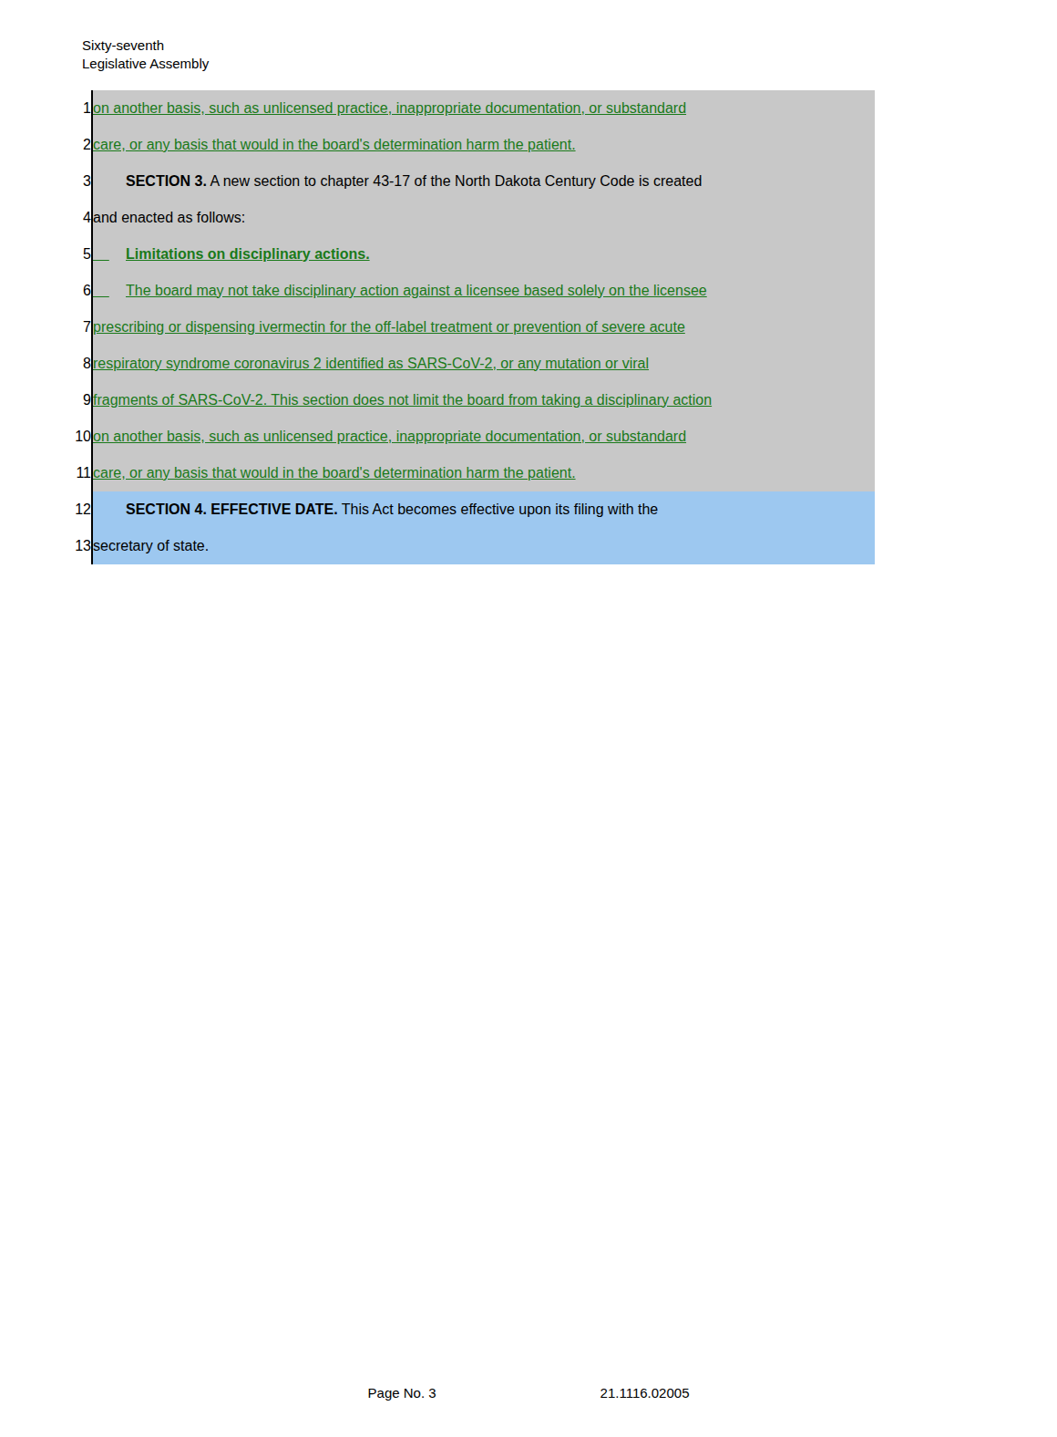Sixty-seventh
Legislative Assembly
| 1 | | on another basis, such as unlicensed practice, inappropriate documentation, or substandard |
| 2 | | care, or any basis that would in the board's determination harm the patient. |
| 3 | | SECTION 3. A new section to chapter 43-17 of the North Dakota Century Code is created |
| 4 | | and enacted as follows: |
| 5 | | Limitations on disciplinary actions. |
| 6 | | The board may not take disciplinary action against a licensee based solely on the licensee |
| 7 | | prescribing or dispensing ivermectin for the off-label treatment or prevention of severe acute |
| 8 | | respiratory syndrome coronavirus 2 identified as SARS-CoV-2, or any mutation or viral |
| 9 | | fragments of SARS-CoV-2. This section does not limit the board from taking a disciplinary action |
| 10 | | on another basis, such as unlicensed practice, inappropriate documentation, or substandard |
| 11 | | care, or any basis that would in the board's determination harm the patient. |
| 12 | | SECTION 4. EFFECTIVE DATE. This Act becomes effective upon its filing with the |
| 13 | | secretary of state. |
Page No. 321.1116.02005